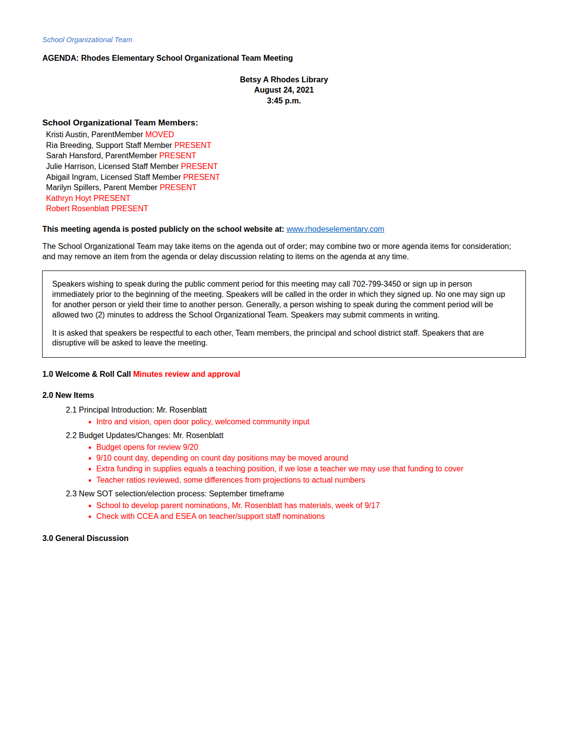School Organizational Team
AGENDA: Rhodes Elementary School Organizational Team Meeting
Betsy A Rhodes Library
August 24, 2021
3:45 p.m.
School Organizational Team Members:
Kristi Austin, ParentMember MOVED
Ria Breeding, Support Staff Member PRESENT
Sarah Hansford, ParentMember PRESENT
Julie Harrison, Licensed Staff Member PRESENT
Abigail Ingram, Licensed Staff Member PRESENT
Marilyn Spillers, Parent Member PRESENT
Kathryn Hoyt PRESENT
Robert Rosenblatt PRESENT
This meeting agenda is posted publicly on the school website at: www.rhodeselementary.com
The School Organizational Team may take items on the agenda out of order; may combine two or more agenda items for consideration; and may remove an item from the agenda or delay discussion relating to items on the agenda at any time.
Speakers wishing to speak during the public comment period for this meeting may call 702-799-3450 or sign up in person immediately prior to the beginning of the meeting. Speakers will be called in the order in which they signed up. No one may sign up for another person or yield their time to another person. Generally, a person wishing to speak during the comment period will be allowed two (2) minutes to address the School Organizational Team. Speakers may submit comments in writing.
It is asked that speakers be respectful to each other, Team members, the principal and school district staff. Speakers that are disruptive will be asked to leave the meeting.
1.0 Welcome & Roll Call Minutes review and approval
2.0 New Items
2.1 Principal Introduction: Mr. Rosenblatt
Intro and vision, open door policy, welcomed community input
2.2 Budget Updates/Changes: Mr. Rosenblatt
Budget opens for review 9/20
9/10 count day, depending on count day positions may be moved around
Extra funding in supplies equals a teaching position, if we lose a teacher we may use that funding to cover
Teacher ratios reviewed, some differences from projections to actual numbers
2.3 New SOT selection/election process: September timeframe
School to develop parent nominations, Mr. Rosenblatt has materials, week of 9/17
Check with CCEA and ESEA on teacher/support staff nominations
3.0 General Discussion